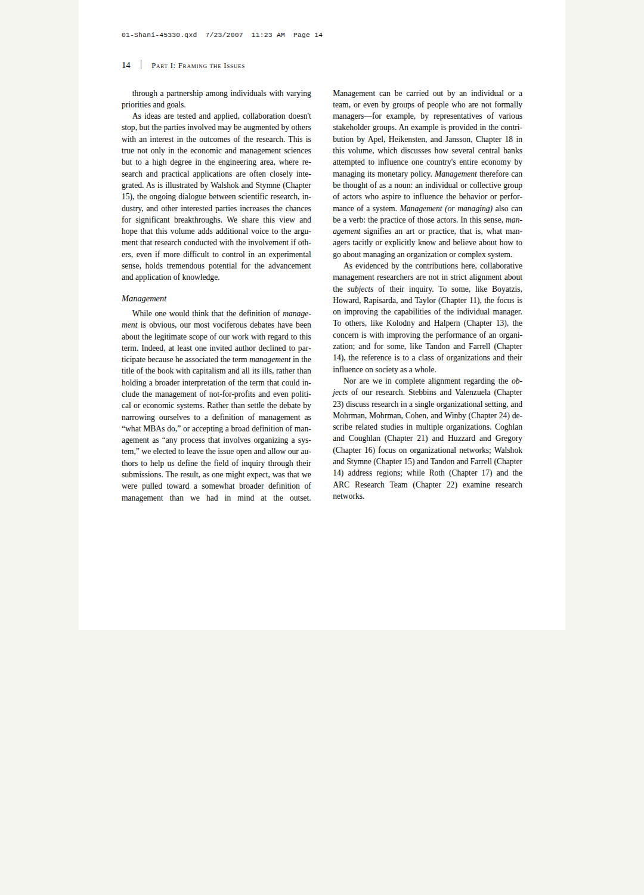01-Shani-45330.qxd 7/23/2007 11:23 AM Page 14
14 Part I: Framing the Issues
through a partnership among individuals with varying priorities and goals.
As ideas are tested and applied, collaboration doesn't stop, but the parties involved may be augmented by others with an interest in the outcomes of the research. This is true not only in the economic and management sciences but to a high degree in the engineering area, where research and practical applications are often closely integrated. As is illustrated by Walshok and Stymne (Chapter 15), the ongoing dialogue between scientific research, industry, and other interested parties increases the chances for significant breakthroughs. We share this view and hope that this volume adds additional voice to the argument that research conducted with the involvement if others, even if more difficult to control in an experimental sense, holds tremendous potential for the advancement and application of knowledge.
Management
While one would think that the definition of management is obvious, our most vociferous debates have been about the legitimate scope of our work with regard to this term. Indeed, at least one invited author declined to participate because he associated the term management in the title of the book with capitalism and all its ills, rather than holding a broader interpretation of the term that could include the management of not-for-profits and even political or economic systems. Rather than settle the debate by narrowing ourselves to a definition of management as “what MBAs do,” or accepting a broad definition of management as “any process that involves organizing a system,” we elected to leave the issue open and allow our authors to help us define the field of inquiry through their submissions. The result, as one might expect, was that we were pulled toward a somewhat broader definition of management than we had in mind at the outset. Management can be carried out by an individual or a team, or even by groups of people who are not formally managers—for example, by representatives of various stakeholder groups. An example is provided in the contribution by Apel, Heikensten, and Jansson, Chapter 18 in this volume, which discusses how several central banks attempted to influence one country's entire economy by managing its monetary policy. Management therefore can be thought of as a noun: an individual or collective group of actors who aspire to influence the behavior or performance of a system. Management (or managing) also can be a verb: the practice of those actors. In this sense, management signifies an art or practice, that is, what managers tacitly or explicitly know and believe about how to go about managing an organization or complex system.
As evidenced by the contributions here, collaborative management researchers are not in strict alignment about the subjects of their inquiry. To some, like Boyatzis, Howard, Rapisarda, and Taylor (Chapter 11), the focus is on improving the capabilities of the individual manager. To others, like Kolodny and Halpern (Chapter 13), the concern is with improving the performance of an organization; and for some, like Tandon and Farrell (Chapter 14), the reference is to a class of organizations and their influence on society as a whole.
Nor are we in complete alignment regarding the objects of our research. Stebbins and Valenzuela (Chapter 23) discuss research in a single organizational setting, and Mohrman, Mohrman, Cohen, and Winby (Chapter 24) describe related studies in multiple organizations. Coghlan and Coughlan (Chapter 21) and Huzzard and Gregory (Chapter 16) focus on organizational networks; Walshok and Stymne (Chapter 15) and Tandon and Farrell (Chapter 14) address regions; while Roth (Chapter 17) and the ARC Research Team (Chapter 22) examine research networks.